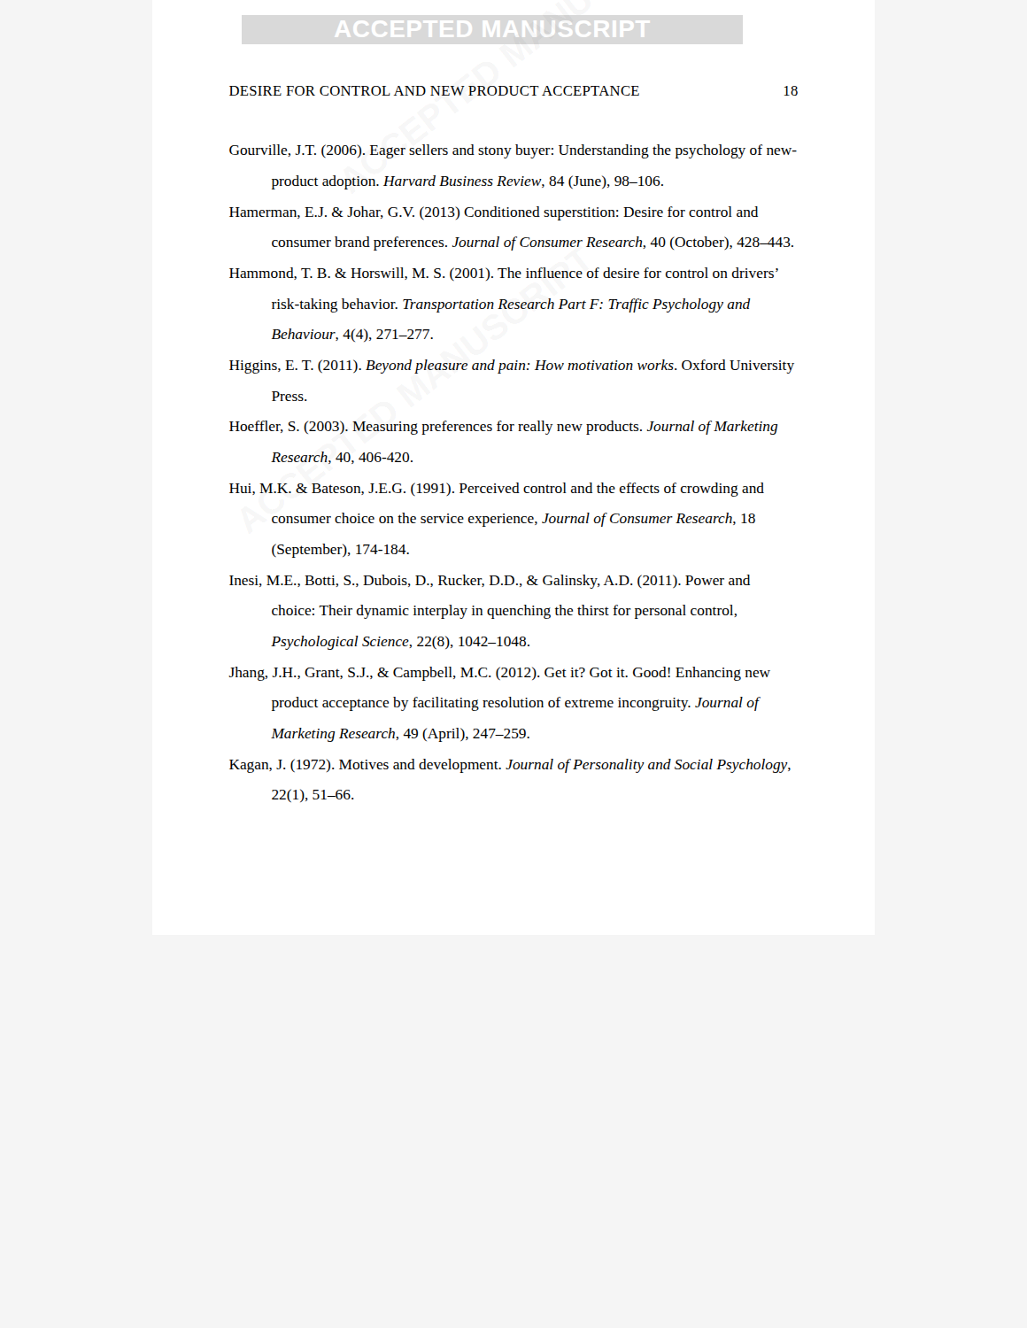ACCEPTED MANUSCRIPT
ACCEPTED MANUSCRIPT
ACCEPTED MANUSCRIPT
Desire for Control and New Product Acceptance 18
Gourville, J.T. (2006). Eager sellers and stony buyer: Understanding the psychology of new-product adoption. Harvard Business Review, 84 (June), 98–106.
Hamerman, E.J. & Johar, G.V. (2013) Conditioned superstition: Desire for control and consumer brand preferences. Journal of Consumer Research, 40 (October), 428–443.
Hammond, T. B. & Horswill, M. S. (2001). The influence of desire for control on drivers’ risk-taking behavior. Transportation Research Part F: Traffic Psychology and Behaviour, 4(4), 271–277.
Higgins, E. T. (2011). Beyond pleasure and pain: How motivation works. Oxford University Press.
Hoeffler, S. (2003). Measuring preferences for really new products. Journal of Marketing Research, 40, 406-420.
Hui, M.K. & Bateson, J.E.G. (1991). Perceived control and the effects of crowding and consumer choice on the service experience, Journal of Consumer Research, 18 (September), 174-184.
Inesi, M.E., Botti, S., Dubois, D., Rucker, D.D., & Galinsky, A.D. (2011). Power and choice: Their dynamic interplay in quenching the thirst for personal control, Psychological Science, 22(8), 1042–1048.
Jhang, J.H., Grant, S.J., & Campbell, M.C. (2012). Get it? Got it. Good! Enhancing new product acceptance by facilitating resolution of extreme incongruity. Journal of Marketing Research, 49 (April), 247–259.
Kagan, J. (1972). Motives and development. Journal of Personality and Social Psychology, 22(1), 51–66.